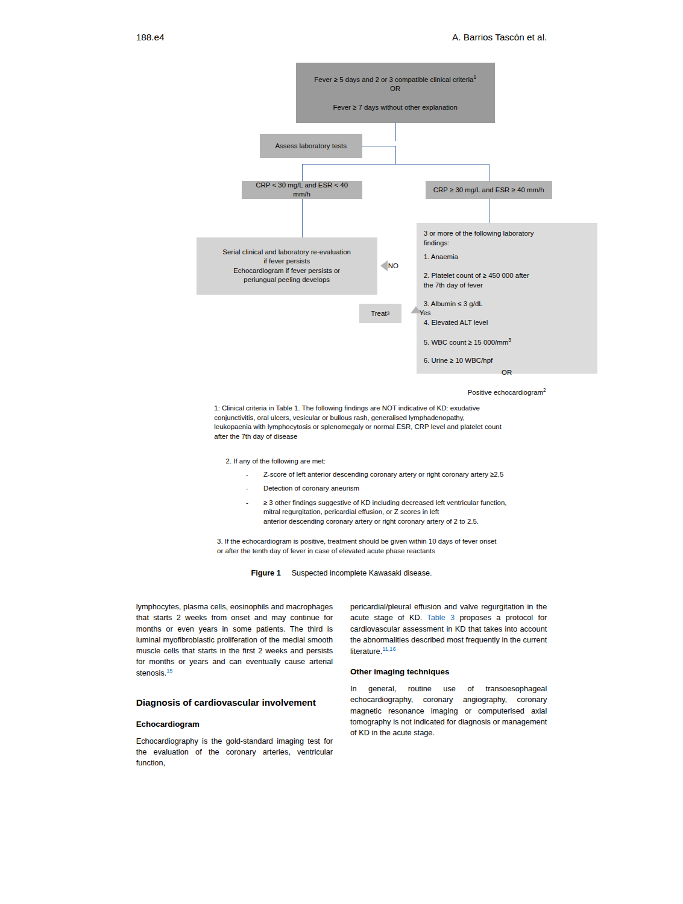188.e4
A. Barrios Tascón et al.
Fever ≥ 5 days and 2 or 3 compatible clinical criteria1
OR
Fever ≥ 7 days without other explanation
Assess laboratory tests
CRP < 30 mg/L and ESR < 40 mm/h
CRP ≥ 30 mg/L and ESR ≥ 40 mm/h
Serial clinical and laboratory re-evaluation
if fever persists
Echocardiogram if fever persists or
periungual peeling develops
3 or more of the following laboratory
findings:
1. Anaemia
2. Platelet count of ≥ 450 000 after
the 7th day of fever
3. Albumin ≤ 3 g/dL
4. Elevated ALT level
5. WBC count ≥ 15 000/mm3
6. Urine ≥ 10 WBC/hpf
OR
Positive echocardiogram2
NO
Treat3
Yes
1: Clinical criteria in Table 1. The following findings are NOT indicative of KD: exudative
conjunctivitis, oral ulcers, vesicular or bullous rash, generalised lymphadenopathy,
leukopaenia with lymphocytosis or splenomegaly or normal ESR, CRP level and platelet count
after the 7th day of disease
2. If any of the following are met:
Z-score of left anterior descending coronary artery or right coronary artery ≥2.5
Detection of coronary aneurism
≥ 3 other findings suggestive of KD including decreased left ventricular function,
mitral regurgitation, pericardial effusion, or Z scores in left
anterior descending coronary artery or right coronary artery of 2 to 2.5.
3. If the echocardiogram is positive, treatment should be given within 10 days of fever onset
or after the tenth day of fever in case of elevated acute phase reactants
Figure 1 Suspected incomplete Kawasaki disease.
lymphocytes, plasma cells, eosinophils and macrophages that starts 2 weeks from onset and may continue for months or even years in some patients. The third is luminal myofibroblastic proliferation of the medial smooth muscle cells that starts in the first 2 weeks and persists for months or years and can eventually cause arterial stenosis.15
Diagnosis of cardiovascular involvement
Echocardiogram
Echocardiography is the gold-standard imaging test for the evaluation of the coronary arteries, ventricular function,
pericardial/pleural effusion and valve regurgitation in the acute stage of KD. Table 3 proposes a protocol for cardiovascular assessment in KD that takes into account the abnormalities described most frequently in the current literature.11,16
Other imaging techniques
In general, routine use of transoesophageal echocardiography, coronary angiography, coronary magnetic resonance imaging or computerised axial tomography is not indicated for diagnosis or management of KD in the acute stage.